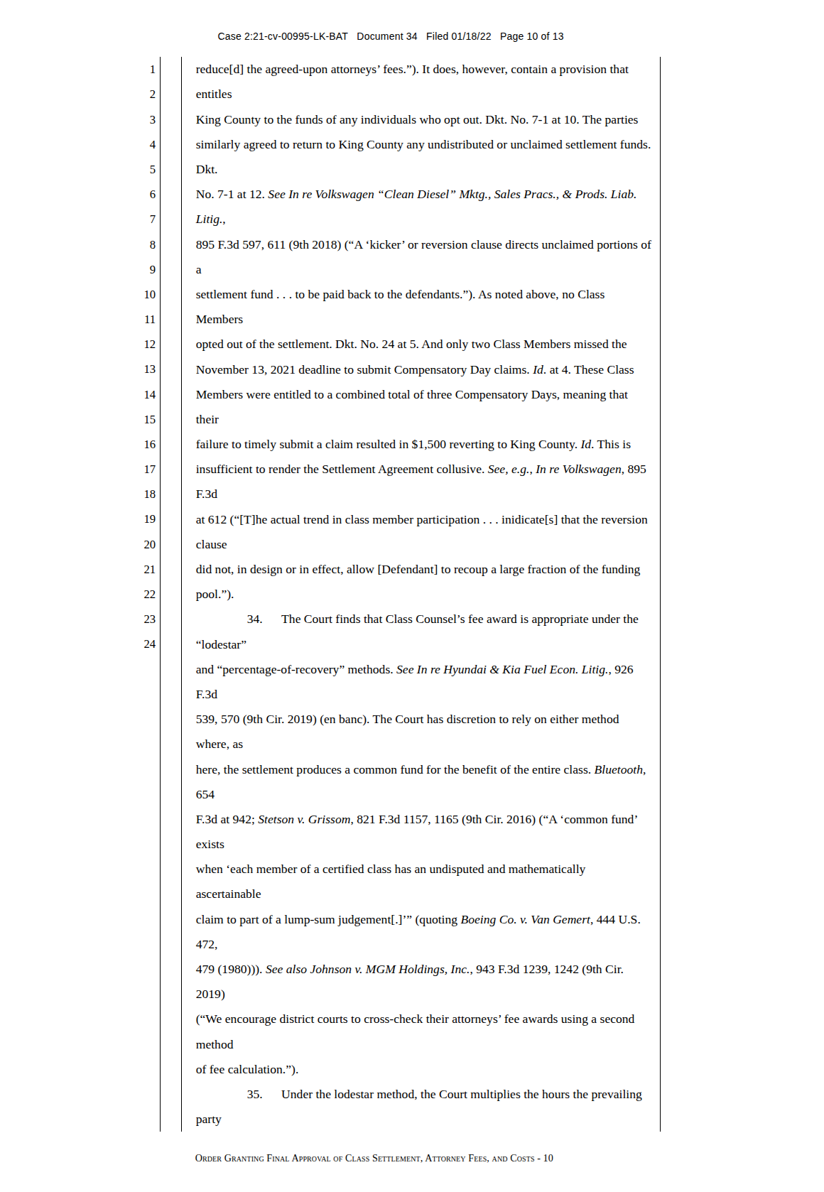Case 2:21-cv-00995-LK-BAT Document 34 Filed 01/18/22 Page 10 of 13
1
2
3
4
5
6
7
8
9
10
11
12
13
14
15
16
17
18
19
20
21
22
23
24
reduce[d] the agreed-upon attorneys’ fees.”). It does, however, contain a provision that entitles
King County to the funds of any individuals who opt out. Dkt. No. 7-1 at 10. The parties
similarly agreed to return to King County any undistributed or unclaimed settlement funds. Dkt.
No. 7-1 at 12. See In re Volkswagen “Clean Diesel” Mktg., Sales Pracs., & Prods. Liab. Litig.,
895 F.3d 597, 611 (9th 2018) (“A ‘kicker’ or reversion clause directs unclaimed portions of a
settlement fund . . . to be paid back to the defendants.”). As noted above, no Class Members
opted out of the settlement. Dkt. No. 24 at 5. And only two Class Members missed the
November 13, 2021 deadline to submit Compensatory Day claims. Id. at 4. These Class
Members were entitled to a combined total of three Compensatory Days, meaning that their
failure to timely submit a claim resulted in $1,500 reverting to King County. Id. This is
insufficient to render the Settlement Agreement collusive. See, e.g., In re Volkswagen, 895 F.3d
at 612 (“[T]he actual trend in class member participation . . . inidicate[s] that the reversion clause
did not, in design or in effect, allow [Defendant] to recoup a large fraction of the funding pool.”).
34. The Court finds that Class Counsel’s fee award is appropriate under the “lodestar”
and “percentage-of-recovery” methods. See In re Hyundai & Kia Fuel Econ. Litig., 926 F.3d
539, 570 (9th Cir. 2019) (en banc). The Court has discretion to rely on either method where, as
here, the settlement produces a common fund for the benefit of the entire class. Bluetooth, 654
F.3d at 942; Stetson v. Grissom, 821 F.3d 1157, 1165 (9th Cir. 2016) (“A ‘common fund’ exists
when ‘each member of a certified class has an undisputed and mathematically ascertainable
claim to part of a lump-sum judgement[.]’” (quoting Boeing Co. v. Van Gemert, 444 U.S. 472,
479 (1980))). See also Johnson v. MGM Holdings, Inc., 943 F.3d 1239, 1242 (9th Cir. 2019)
(“We encourage district courts to cross-check their attorneys’ fee awards using a second method
of fee calculation.”).
35. Under the lodestar method, the Court multiplies the hours the prevailing party
Order Granting Final Approval of Class Settlement, Attorney Fees, and Costs - 10